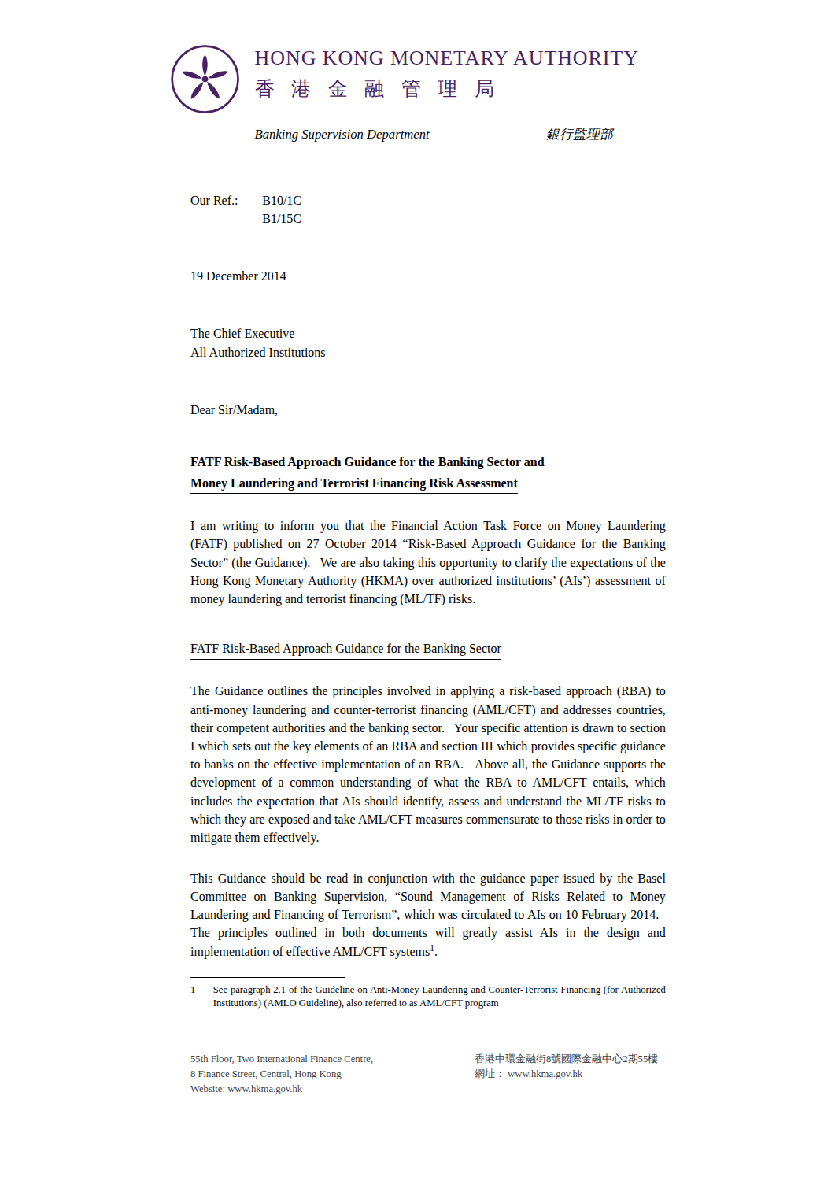HONG KONG MONETARY AUTHORITY
香 港 金 融 管 理 局
Banking Supervision Department
銀行監理部
Our Ref.:
B10/1C
B1/15C
19 December 2014
The Chief Executive
All Authorized Institutions
Dear Sir/Madam,
FATF Risk-Based Approach Guidance for the Banking Sector and
Money Laundering and Terrorist Financing Risk Assessment
I am writing to inform you that the Financial Action Task Force on Money Laundering (FATF) published on 27 October 2014 “Risk-Based Approach Guidance for the Banking Sector” (the Guidance). We are also taking this opportunity to clarify the expectations of the Hong Kong Monetary Authority (HKMA) over authorized institutions’ (AIs’) assessment of money laundering and terrorist financing (ML/TF) risks.
FATF Risk-Based Approach Guidance for the Banking Sector
The Guidance outlines the principles involved in applying a risk-based approach (RBA) to anti-money laundering and counter-terrorist financing (AML/CFT) and addresses countries, their competent authorities and the banking sector. Your specific attention is drawn to section I which sets out the key elements of an RBA and section III which provides specific guidance to banks on the effective implementation of an RBA. Above all, the Guidance supports the development of a common understanding of what the RBA to AML/CFT entails, which includes the expectation that AIs should identify, assess and understand the ML/TF risks to which they are exposed and take AML/CFT measures commensurate to those risks in order to mitigate them effectively.
This Guidance should be read in conjunction with the guidance paper issued by the Basel Committee on Banking Supervision, “Sound Management of Risks Related to Money Laundering and Financing of Terrorism”, which was circulated to AIs on 10 February 2014. The principles outlined in both documents will greatly assist AIs in the design and implementation of effective AML/CFT systems1.
1
See paragraph 2.1 of the Guideline on Anti-Money Laundering and Counter-Terrorist Financing (for Authorized Institutions) (AMLO Guideline), also referred to as AML/CFT program
55th Floor, Two International Finance Centre,
8 Finance Street, Central, Hong Kong
Website: www.hkma.gov.hk
香港中環金融街8號國際金融中心2期55樓
網址： www.hkma.gov.hk